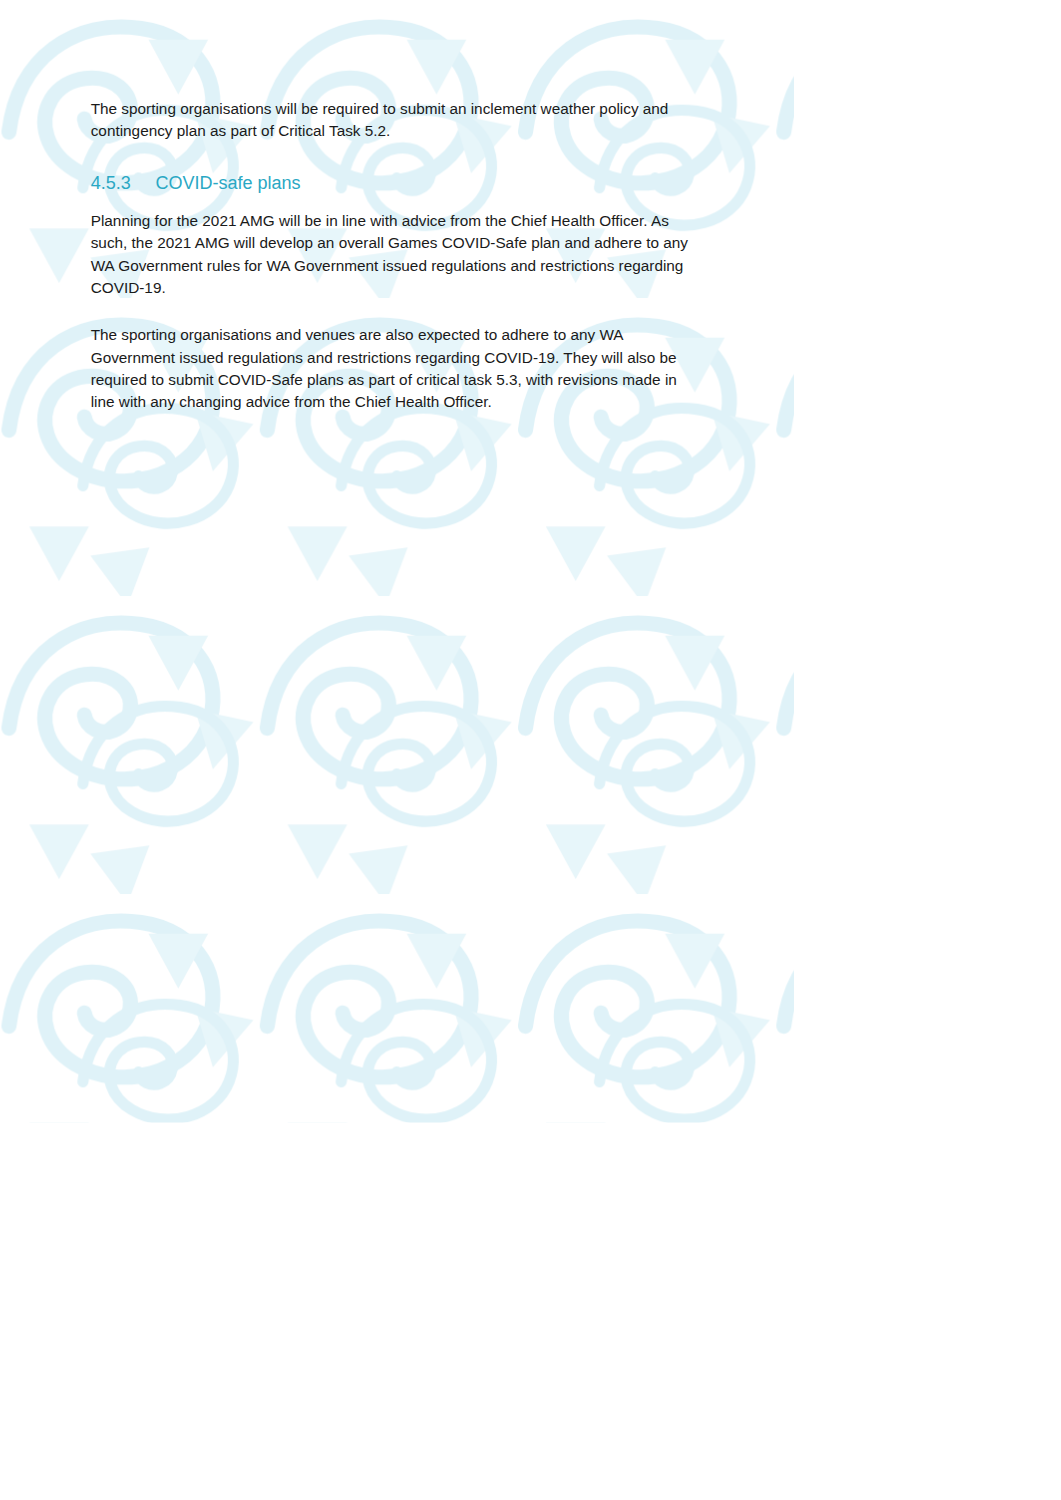The sporting organisations will be required to submit an inclement weather policy and contingency plan as part of Critical Task 5.2.
4.5.3 COVID-safe plans
Planning for the 2021 AMG will be in line with advice from the Chief Health Officer. As such, the 2021 AMG will develop an overall Games COVID-Safe plan and adhere to any WA Government rules for WA Government issued regulations and restrictions regarding COVID-19.
The sporting organisations and venues are also expected to adhere to any WA Government issued regulations and restrictions regarding COVID-19. They will also be required to submit COVID-Safe plans as part of critical task 5.3, with revisions made in line with any changing advice from the Chief Health Officer.